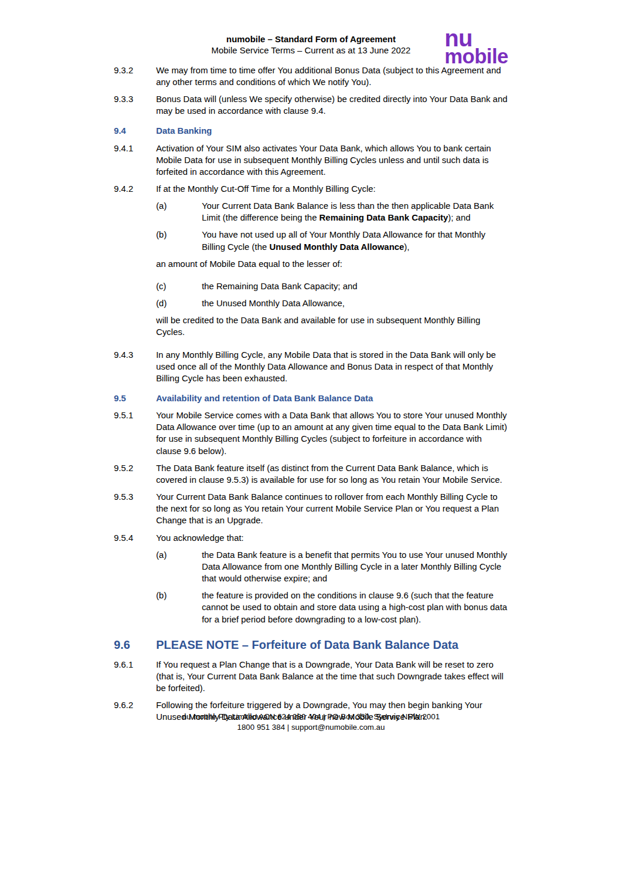nu mobile
numobile – Standard Form of Agreement
Mobile Service Terms – Current as at 13 June 2022
9.3.2
We may from time to time offer You additional Bonus Data (subject to this Agreement and any other terms and conditions of which We notify You).
9.3.3
Bonus Data will (unless We specify otherwise) be credited directly into Your Data Bank and may be used in accordance with clause 9.4.
9.4 Data Banking
9.4.1
Activation of Your SIM also activates Your Data Bank, which allows You to bank certain Mobile Data for use in subsequent Monthly Billing Cycles unless and until such data is forfeited in accordance with this Agreement.
9.4.2
If at the Monthly Cut-Off Time for a Monthly Billing Cycle:
(a)
Your Current Data Bank Balance is less than the then applicable Data Bank Limit (the difference being the Remaining Data Bank Capacity); and
(b)
You have not used up all of Your Monthly Data Allowance for that Monthly Billing Cycle (the Unused Monthly Data Allowance),
an amount of Mobile Data equal to the lesser of:
(c)
the Remaining Data Bank Capacity; and
(d)
the Unused Monthly Data Allowance,
will be credited to the Data Bank and available for use in subsequent Monthly Billing Cycles.
9.4.3
In any Monthly Billing Cycle, any Mobile Data that is stored in the Data Bank will only be used once all of the Monthly Data Allowance and Bonus Data in respect of that Monthly Billing Cycle has been exhausted.
9.5 Availability and retention of Data Bank Balance Data
9.5.1
Your Mobile Service comes with a Data Bank that allows You to store Your unused Monthly Data Allowance over time (up to an amount at any given time equal to the Data Bank Limit) for use in subsequent Monthly Billing Cycles (subject to forfeiture in accordance with clause 9.6 below).
9.5.2
The Data Bank feature itself (as distinct from the Current Data Bank Balance, which is covered in clause 9.5.3) is available for use for so long as You retain Your Mobile Service.
9.5.3
Your Current Data Bank Balance continues to rollover from each Monthly Billing Cycle to the next for so long as You retain Your current Mobile Service Plan or You request a Plan Change that is an Upgrade.
9.5.4
You acknowledge that:
(a)
the Data Bank feature is a benefit that permits You to use Your unused Monthly Data Allowance from one Monthly Billing Cycle in a later Monthly Billing Cycle that would otherwise expire; and
(b)
the feature is provided on the conditions in clause 9.6 (such that the feature cannot be used to obtain and store data using a high-cost plan with bonus data for a brief period before downgrading to a low-cost plan).
9.6 PLEASE NOTE – Forfeiture of Data Bank Balance Data
9.6.1
If You request a Plan Change that is a Downgrade, Your Data Bank will be reset to zero (that is, Your Current Data Bank Balance at the time that such Downgrade takes effect will be forfeited).
9.6.2
Following the forfeiture triggered by a Downgrade, You may then begin banking Your Unused Monthly Data Allowance under Your new Mobile Service Plan.
nu mobile Pty Limited ACN 624 080 404 | PO Box 330, Sydney NSW 2001
1800 951 384 | support@numobile.com.au